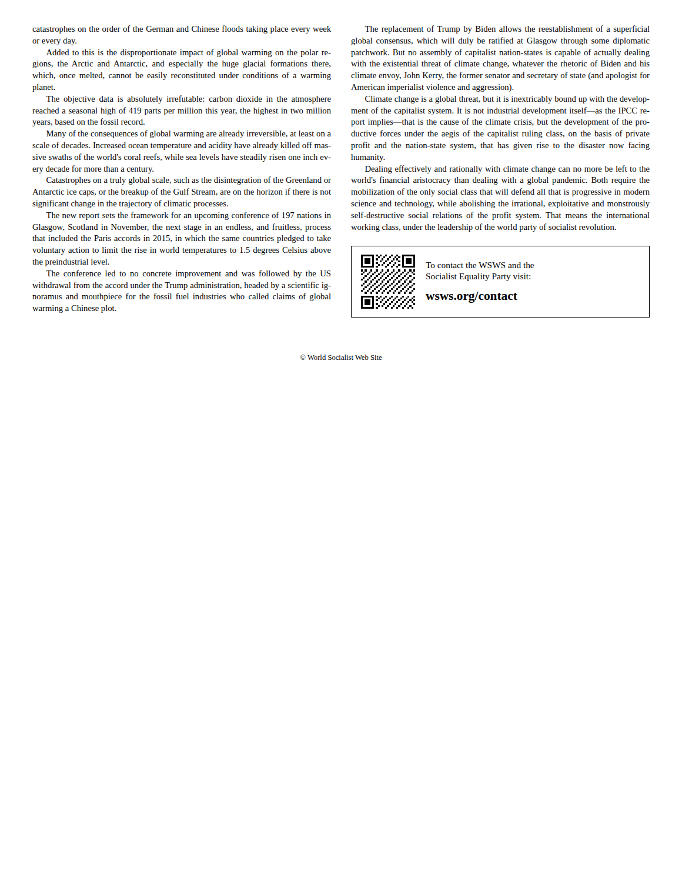catastrophes on the order of the German and Chinese floods taking place every week or every day.
Added to this is the disproportionate impact of global warming on the polar regions, the Arctic and Antarctic, and especially the huge glacial formations there, which, once melted, cannot be easily reconstituted under conditions of a warming planet.
The objective data is absolutely irrefutable: carbon dioxide in the atmosphere reached a seasonal high of 419 parts per million this year, the highest in two million years, based on the fossil record.
Many of the consequences of global warming are already irreversible, at least on a scale of decades. Increased ocean temperature and acidity have already killed off massive swaths of the world's coral reefs, while sea levels have steadily risen one inch every decade for more than a century.
Catastrophes on a truly global scale, such as the disintegration of the Greenland or Antarctic ice caps, or the breakup of the Gulf Stream, are on the horizon if there is not significant change in the trajectory of climatic processes.
The new report sets the framework for an upcoming conference of 197 nations in Glasgow, Scotland in November, the next stage in an endless, and fruitless, process that included the Paris accords in 2015, in which the same countries pledged to take voluntary action to limit the rise in world temperatures to 1.5 degrees Celsius above the preindustrial level.
The conference led to no concrete improvement and was followed by the US withdrawal from the accord under the Trump administration, headed by a scientific ignoramus and mouthpiece for the fossil fuel industries who called claims of global warming a Chinese plot.
The replacement of Trump by Biden allows the reestablishment of a superficial global consensus, which will duly be ratified at Glasgow through some diplomatic patchwork. But no assembly of capitalist nation-states is capable of actually dealing with the existential threat of climate change, whatever the rhetoric of Biden and his climate envoy, John Kerry, the former senator and secretary of state (and apologist for American imperialist violence and aggression).
Climate change is a global threat, but it is inextricably bound up with the development of the capitalist system. It is not industrial development itself—as the IPCC report implies—that is the cause of the climate crisis, but the development of the productive forces under the aegis of the capitalist ruling class, on the basis of private profit and the nation-state system, that has given rise to the disaster now facing humanity.
Dealing effectively and rationally with climate change can no more be left to the world's financial aristocracy than dealing with a global pandemic. Both require the mobilization of the only social class that will defend all that is progressive in modern science and technology, while abolishing the irrational, exploitative and monstrously self-destructive social relations of the profit system. That means the international working class, under the leadership of the world party of socialist revolution.
To contact the WSWS and the
Socialist Equality Party visit: wsws.org/contact
© World Socialist Web Site